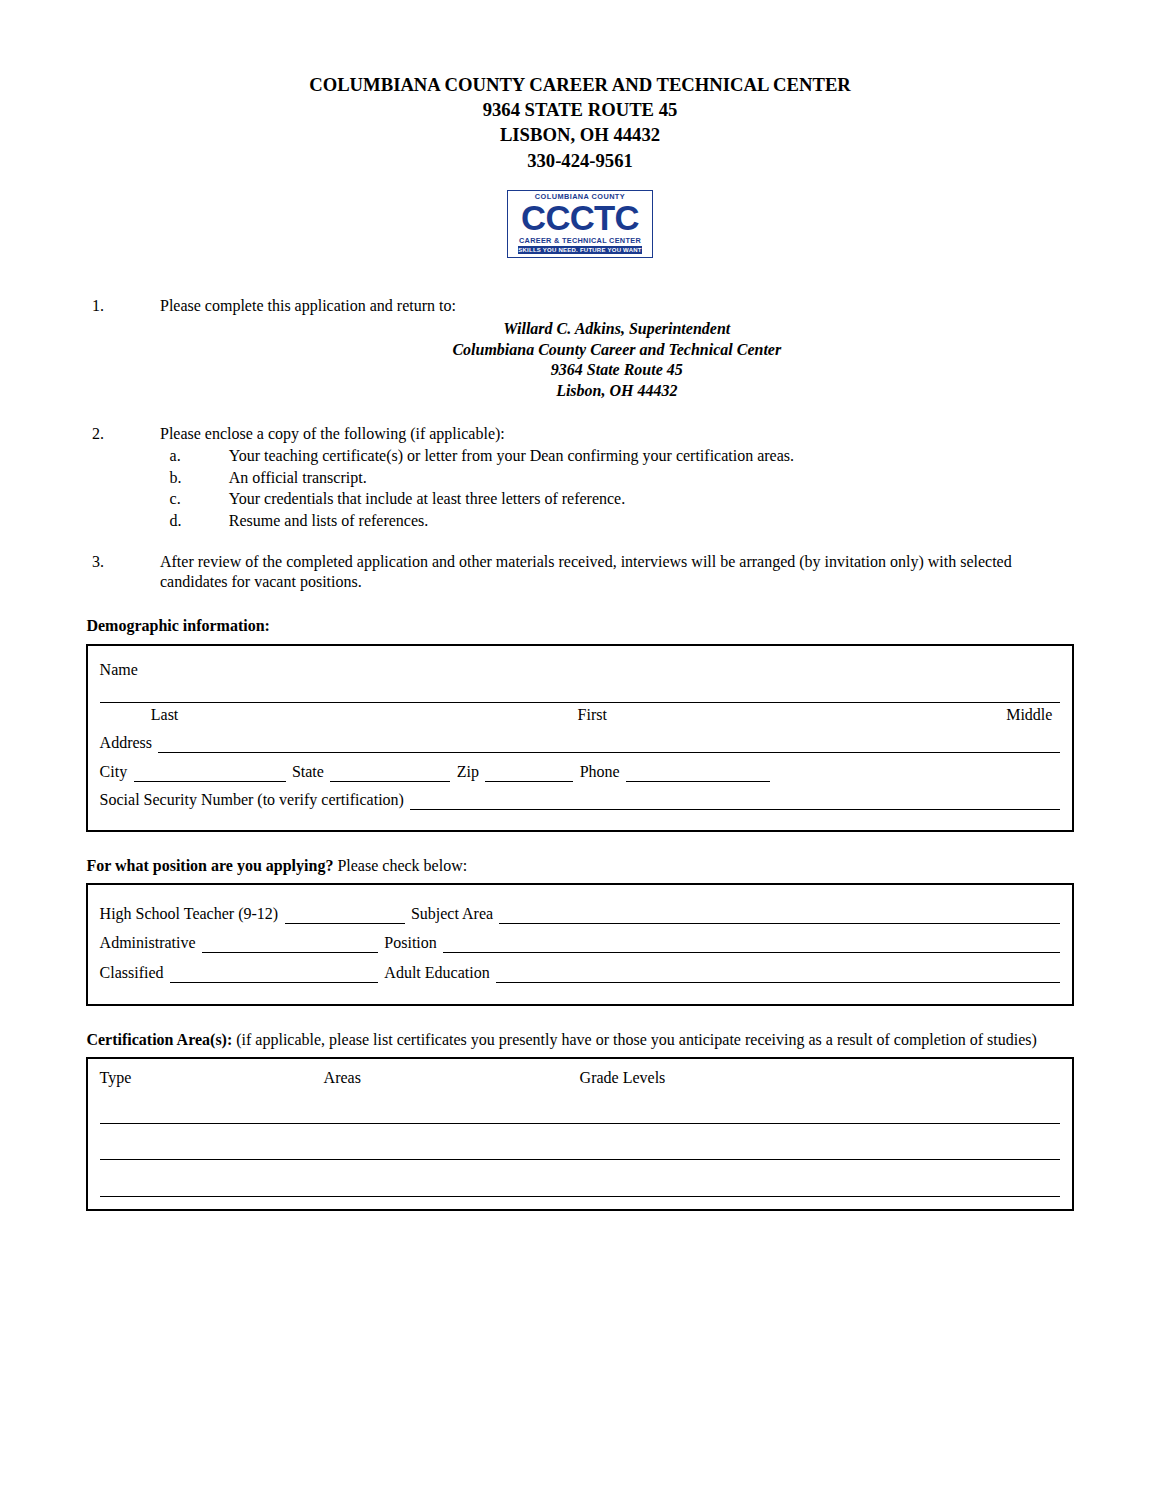COLUMBIANA COUNTY CAREER AND TECHNICAL CENTER
9364 STATE ROUTE 45
LISBON, OH 44432
330-424-9561
COLUMBIANA COUNTY
CCCTC
CAREER & TECHNICAL CENTER
SKILLS YOU NEED. FUTURE YOU WANT
Please complete this application and return to:
Willard C. Adkins, Superintendent
Columbiana County Career and Technical Center
9364 State Route 45
Lisbon, OH 44432
Please enclose a copy of the following (if applicable):
Your teaching certificate(s) or letter from your Dean confirming your certification areas.
An official transcript.
Your credentials that include at least three letters of reference.
Resume and lists of references.
After review of the completed application and other materials received, interviews will be arranged (by invitation only) with selected candidates for vacant positions.
Demographic information:
Name
Last First Middle
Address
City State Zip Phone
Social Security Number (to verify certification)
For what position are you applying? Please check below:
High School Teacher (9-12) Subject Area
Administrative Position
Classified Adult Education
Certification Area(s): (if applicable, please list certificates you presently have or those you anticipate receiving as a result of completion of studies)
Type Areas Grade Levels